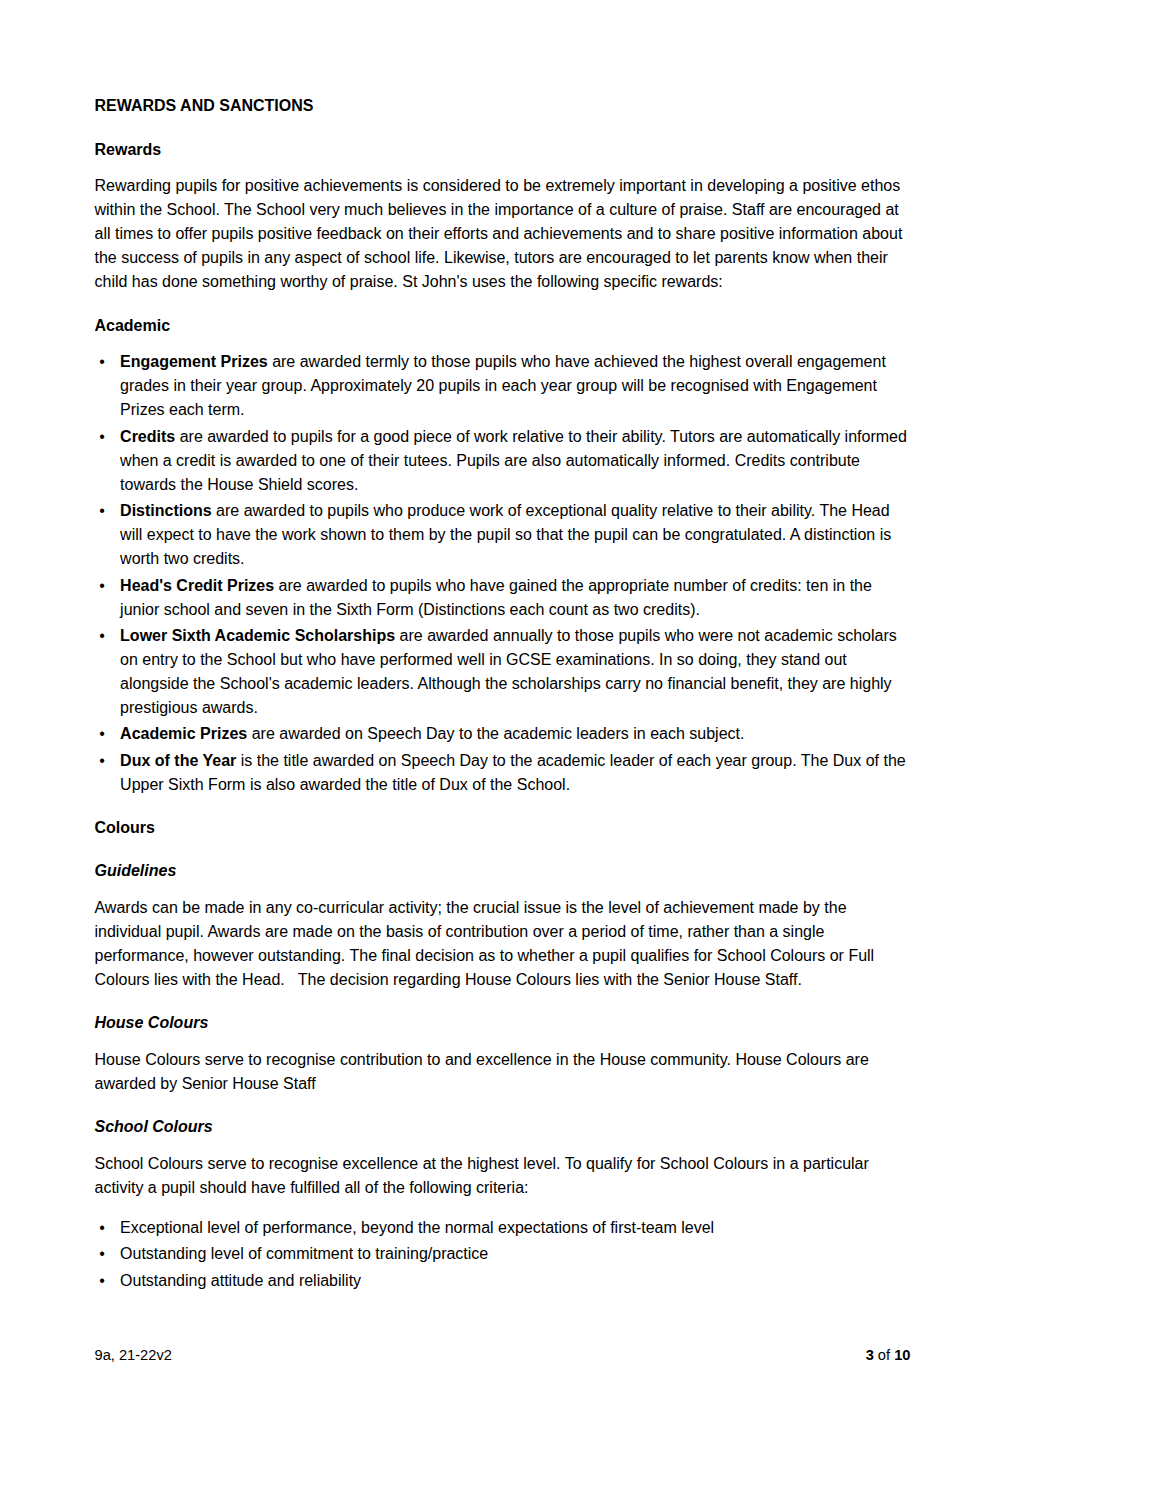REWARDS AND SANCTIONS
Rewards
Rewarding pupils for positive achievements is considered to be extremely important in developing a positive ethos within the School. The School very much believes in the importance of a culture of praise. Staff are encouraged at all times to offer pupils positive feedback on their efforts and achievements and to share positive information about the success of pupils in any aspect of school life. Likewise, tutors are encouraged to let parents know when their child has done something worthy of praise. St John's uses the following specific rewards:
Academic
Engagement Prizes are awarded termly to those pupils who have achieved the highest overall engagement grades in their year group. Approximately 20 pupils in each year group will be recognised with Engagement Prizes each term.
Credits are awarded to pupils for a good piece of work relative to their ability. Tutors are automatically informed when a credit is awarded to one of their tutees. Pupils are also automatically informed. Credits contribute towards the House Shield scores.
Distinctions are awarded to pupils who produce work of exceptional quality relative to their ability. The Head will expect to have the work shown to them by the pupil so that the pupil can be congratulated. A distinction is worth two credits.
Head's Credit Prizes are awarded to pupils who have gained the appropriate number of credits: ten in the junior school and seven in the Sixth Form (Distinctions each count as two credits).
Lower Sixth Academic Scholarships are awarded annually to those pupils who were not academic scholars on entry to the School but who have performed well in GCSE examinations. In so doing, they stand out alongside the School's academic leaders. Although the scholarships carry no financial benefit, they are highly prestigious awards.
Academic Prizes are awarded on Speech Day to the academic leaders in each subject.
Dux of the Year is the title awarded on Speech Day to the academic leader of each year group. The Dux of the Upper Sixth Form is also awarded the title of Dux of the School.
Colours
Guidelines
Awards can be made in any co-curricular activity; the crucial issue is the level of achievement made by the individual pupil. Awards are made on the basis of contribution over a period of time, rather than a single performance, however outstanding. The final decision as to whether a pupil qualifies for School Colours or Full Colours lies with the Head. The decision regarding House Colours lies with the Senior House Staff.
House Colours
House Colours serve to recognise contribution to and excellence in the House community. House Colours are awarded by Senior House Staff
School Colours
School Colours serve to recognise excellence at the highest level. To qualify for School Colours in a particular activity a pupil should have fulfilled all of the following criteria:
Exceptional level of performance, beyond the normal expectations of first-team level
Outstanding level of commitment to training/practice
Outstanding attitude and reliability
9a, 21-22v2 3 of 10